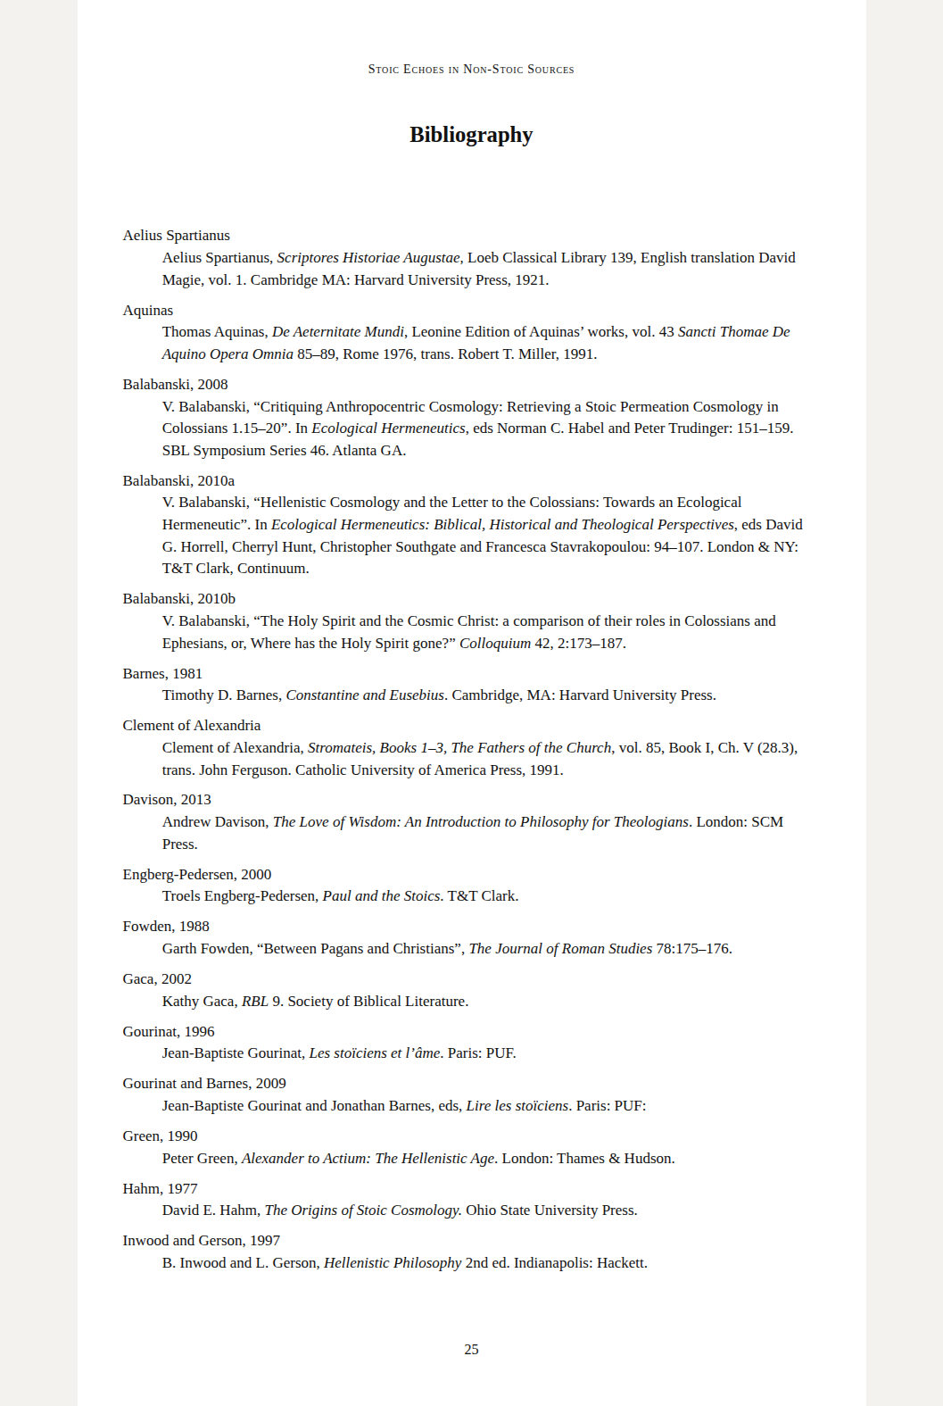Stoic Echoes in Non-Stoic Sources
Bibliography
Aelius Spartianus
Aelius Spartianus, Scriptores Historiae Augustae, Loeb Classical Library 139, English translation David Magie, vol. 1. Cambridge MA: Harvard University Press, 1921.
Aquinas
Thomas Aquinas, De Aeternitate Mundi, Leonine Edition of Aquinas’ works, vol. 43 Sancti Thomae De Aquino Opera Omnia 85–89, Rome 1976, trans. Robert T. Miller, 1991.
Balabanski, 2008
V. Balabanski, “Critiquing Anthropocentric Cosmology: Retrieving a Stoic Permeation Cosmology in Colossians 1.15–20”. In Ecological Hermeneutics, eds Norman C. Habel and Peter Trudinger: 151–159. SBL Symposium Series 46. Atlanta GA.
Balabanski, 2010a
V. Balabanski, “Hellenistic Cosmology and the Letter to the Colossians: Towards an Ecological Hermeneutic”. In Ecological Hermeneutics: Biblical, Historical and Theological Perspectives, eds David G. Horrell, Cherryl Hunt, Christopher Southgate and Francesca Stavrakopoulou: 94–107. London & NY: T&T Clark, Continuum.
Balabanski, 2010b
V. Balabanski, “The Holy Spirit and the Cosmic Christ: a comparison of their roles in Colossians and Ephesians, or, Where has the Holy Spirit gone?” Colloquium 42, 2:173–187.
Barnes, 1981
Timothy D. Barnes, Constantine and Eusebius. Cambridge, MA: Harvard University Press.
Clement of Alexandria
Clement of Alexandria, Stromateis, Books 1–3, The Fathers of the Church, vol. 85, Book I, Ch. V (28.3), trans. John Ferguson. Catholic University of America Press, 1991.
Davison, 2013
Andrew Davison, The Love of Wisdom: An Introduction to Philosophy for Theologians. London: SCM Press.
Engberg-Pedersen, 2000
Troels Engberg-Pedersen, Paul and the Stoics. T&T Clark.
Fowden, 1988
Garth Fowden, “Between Pagans and Christians”, The Journal of Roman Studies 78:175–176.
Gaca, 2002
Kathy Gaca, RBL 9. Society of Biblical Literature.
Gourinat, 1996
Jean-Baptiste Gourinat, Les stoïciens et l’âme. Paris: PUF.
Gourinat and Barnes, 2009
Jean-Baptiste Gourinat and Jonathan Barnes, eds, Lire les stoïciens. Paris: PUF:
Green, 1990
Peter Green, Alexander to Actium: The Hellenistic Age. London: Thames & Hudson.
Hahm, 1977
David E. Hahm, The Origins of Stoic Cosmology. Ohio State University Press.
Inwood and Gerson, 1997
B. Inwood and L. Gerson, Hellenistic Philosophy 2nd ed. Indianapolis: Hackett.
25